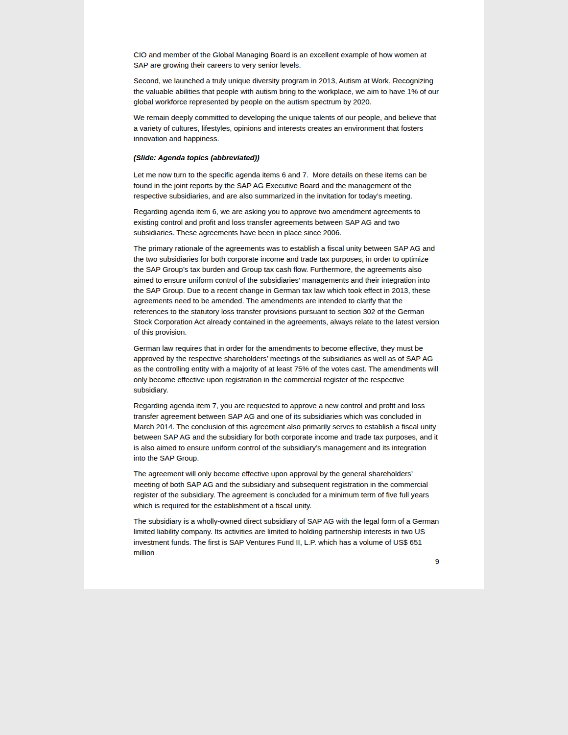CIO and member of the Global Managing Board is an excellent example of how women at SAP are growing their careers to very senior levels.
Second, we launched a truly unique diversity program in 2013, Autism at Work. Recognizing the valuable abilities that people with autism bring to the workplace, we aim to have 1% of our global workforce represented by people on the autism spectrum by 2020.
We remain deeply committed to developing the unique talents of our people, and believe that a variety of cultures, lifestyles, opinions and interests creates an environment that fosters innovation and happiness.
(Slide: Agenda topics (abbreviated))
Let me now turn to the specific agenda items 6 and 7. More details on these items can be found in the joint reports by the SAP AG Executive Board and the management of the respective subsidiaries, and are also summarized in the invitation for today’s meeting.
Regarding agenda item 6, we are asking you to approve two amendment agreements to existing control and profit and loss transfer agreements between SAP AG and two subsidiaries. These agreements have been in place since 2006.
The primary rationale of the agreements was to establish a fiscal unity between SAP AG and the two subsidiaries for both corporate income and trade tax purposes, in order to optimize the SAP Group’s tax burden and Group tax cash flow. Furthermore, the agreements also aimed to ensure uniform control of the subsidiaries’ managements and their integration into the SAP Group. Due to a recent change in German tax law which took effect in 2013, these agreements need to be amended. The amendments are intended to clarify that the references to the statutory loss transfer provisions pursuant to section 302 of the German Stock Corporation Act already contained in the agreements, always relate to the latest version of this provision.
German law requires that in order for the amendments to become effective, they must be approved by the respective shareholders’ meetings of the subsidiaries as well as of SAP AG as the controlling entity with a majority of at least 75% of the votes cast. The amendments will only become effective upon registration in the commercial register of the respective subsidiary.
Regarding agenda item 7, you are requested to approve a new control and profit and loss transfer agreement between SAP AG and one of its subsidiaries which was concluded in March 2014. The conclusion of this agreement also primarily serves to establish a fiscal unity between SAP AG and the subsidiary for both corporate income and trade tax purposes, and it is also aimed to ensure uniform control of the subsidiary’s management and its integration into the SAP Group.
The agreement will only become effective upon approval by the general shareholders’ meeting of both SAP AG and the subsidiary and subsequent registration in the commercial register of the subsidiary. The agreement is concluded for a minimum term of five full years which is required for the establishment of a fiscal unity.
The subsidiary is a wholly-owned direct subsidiary of SAP AG with the legal form of a German limited liability company. Its activities are limited to holding partnership interests in two US investment funds. The first is SAP Ventures Fund II, L.P. which has a volume of US$ 651 million
9